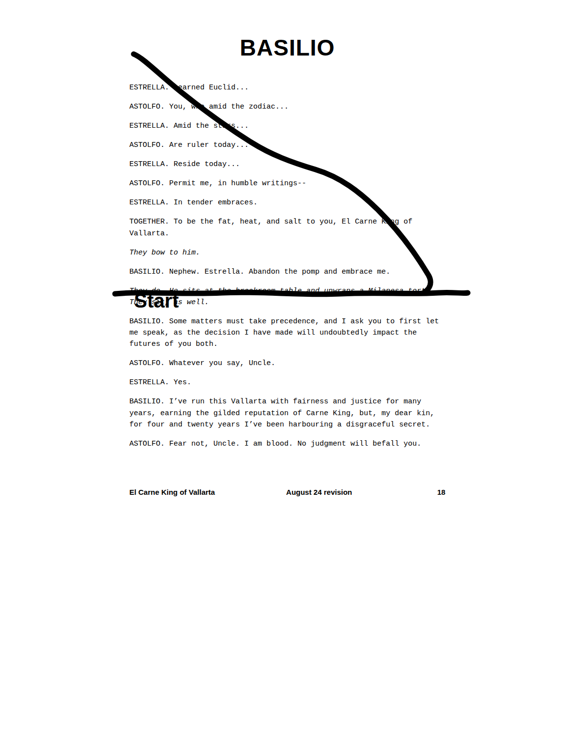BASILIO
ESTRELLA. Learned Euclid...
ASTOLFO. You, who amid the zodiac...
ESTRELLA. Amid the stars...
ASTOLFO. Are ruler today...
ESTRELLA. Reside today...
ASTOLFO. Permit me, in humble writings--
ESTRELLA. In tender embraces.
TOGETHER. To be the fat, heat, and salt to you, El Carne King of Vallarta.
They bow to him.
BASILIO. Nephew. Estrella. Abandon the pomp and embrace me.
They do. He sits at the breakroom table and unwraps a Milanesa torta. They sit, as well.
BASILIO. Some matters must take precedence, and I ask you to first let me speak, as the decision I have made will undoubtedly impact the futures of you both.
ASTOLFO. Whatever you say, Uncle.
ESTRELLA. Yes.
BASILIO. I’ve run this Vallarta with fairness and justice for many years, earning the gilded reputation of Carne King, but, my dear kin, for four and twenty years I’ve been harbouring a disgraceful secret.
ASTOLFO. Fear not, Uncle. I am blood. No judgment will befall you.
Start
El Carne King of Vallarta August 24 revision 18